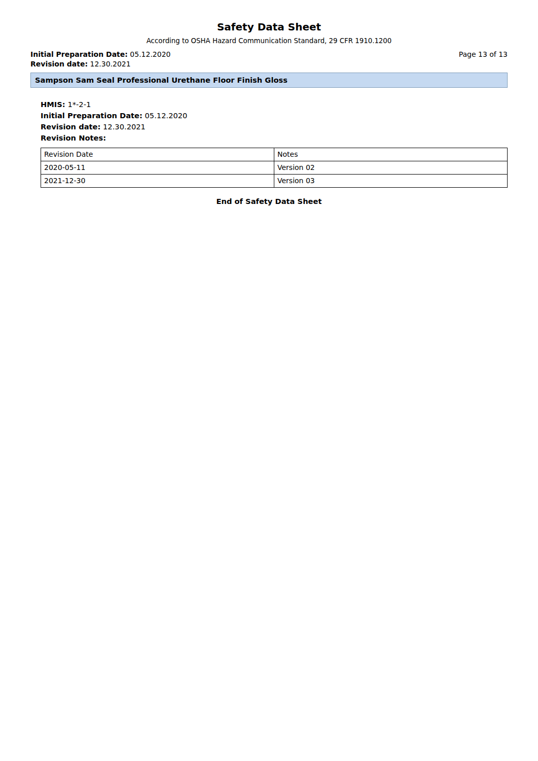Safety Data Sheet
According to OSHA Hazard Communication Standard, 29 CFR 1910.1200
Initial Preparation Date: 05.12.2020
Page 13 of 13
Revision date: 12.30.2021
Sampson Sam Seal Professional Urethane Floor Finish Gloss
HMIS: 1*-2-1
Initial Preparation Date: 05.12.2020
Revision date: 12.30.2021
Revision Notes:
| Revision Date | Notes |
| 2020-05-11 | Version 02 |
| 2021-12-30 | Version 03 |
End of Safety Data Sheet